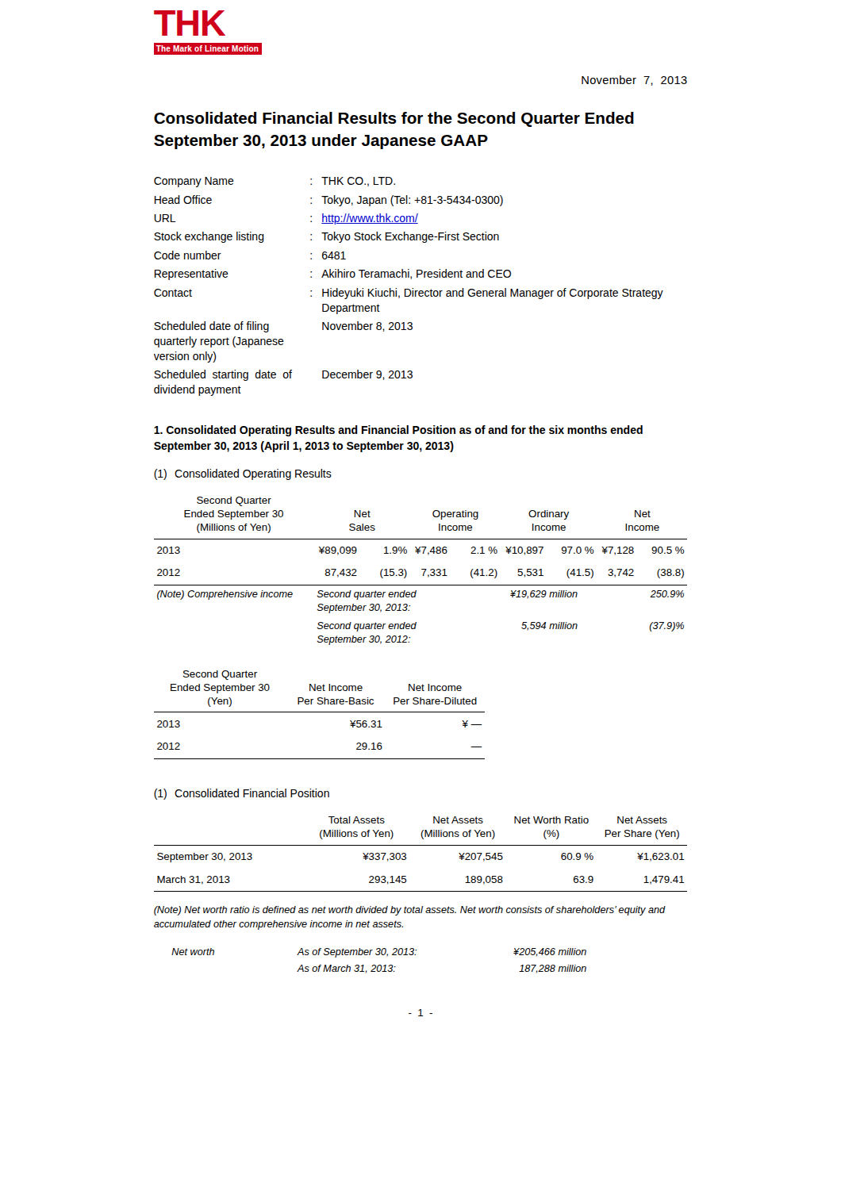THK
The Mark of Linear Motion
November 7, 2013
Consolidated Financial Results for the Second Quarter Ended
September 30, 2013 under Japanese GAAP
| Company Name | : | THK CO., LTD. |
| Head Office | : | Tokyo, Japan (Tel: +81-3-5434-0300) |
| URL | : | http://www.thk.com/ |
| Stock exchange listing | : | Tokyo Stock Exchange-First Section |
| Code number | : | 6481 |
| Representative | : | Akihiro Teramachi, President and CEO |
| Contact | : | Hideyuki Kiuchi, Director and General Manager of Corporate Strategy Department |
| Scheduled date of filing quarterly report (Japanese version only) | | November 8, 2013 |
| Scheduled starting date of dividend payment | | December 9, 2013 |
1. Consolidated Operating Results and Financial Position as of and for the six months ended
September 30, 2013 (April 1, 2013 to September 30, 2013)
(1) Consolidated Operating Results
| Second Quarter Ended September 30 (Millions of Yen) | Net Sales | Operating Income | Ordinary Income | Net Income |
| --- | --- | --- | --- | --- |
| 2013 | ¥89,099 | 1.9% | ¥7,486 | 2.1 % | ¥10,897 | 97.0 % | ¥7,128 | 90.5 % |
| 2012 | 87,432 | (15.3) | 7,331 | (41.2) | 5,531 | (41.5) | 3,742 | (38.8) |
| (Note) Comprehensive income | Second quarter ended September 30, 2013: | ¥19,629 million | 250.9% |
| | Second quarter ended September 30, 2012: | 5,594 million | (37.9)% |
| Second Quarter Ended September 30 (Yen) | Net Income Per Share-Basic | Net Income Per Share-Diluted |
| --- | --- | --- |
| 2013 | ¥56.31 | ¥ — |
| 2012 | 29.16 | — |
(1) Consolidated Financial Position
| | Total Assets (Millions of Yen) | Net Assets (Millions of Yen) | Net Worth Ratio (%) | Net Assets Per Share (Yen) |
| --- | --- | --- | --- | --- |
| September 30, 2013 | ¥337,303 | ¥207,545 | 60.9 % | ¥1,623.01 |
| March 31, 2013 | 293,145 | 189,058 | 63.9 | 1,479.41 |
(Note) Net worth ratio is defined as net worth divided by total assets. Net worth consists of shareholders’ equity and accumulated other comprehensive income in net assets.
| Net worth | As of September 30, 2013: | ¥205,466 million |
| | As of March 31, 2013: | 187,288 million |
- 1 -